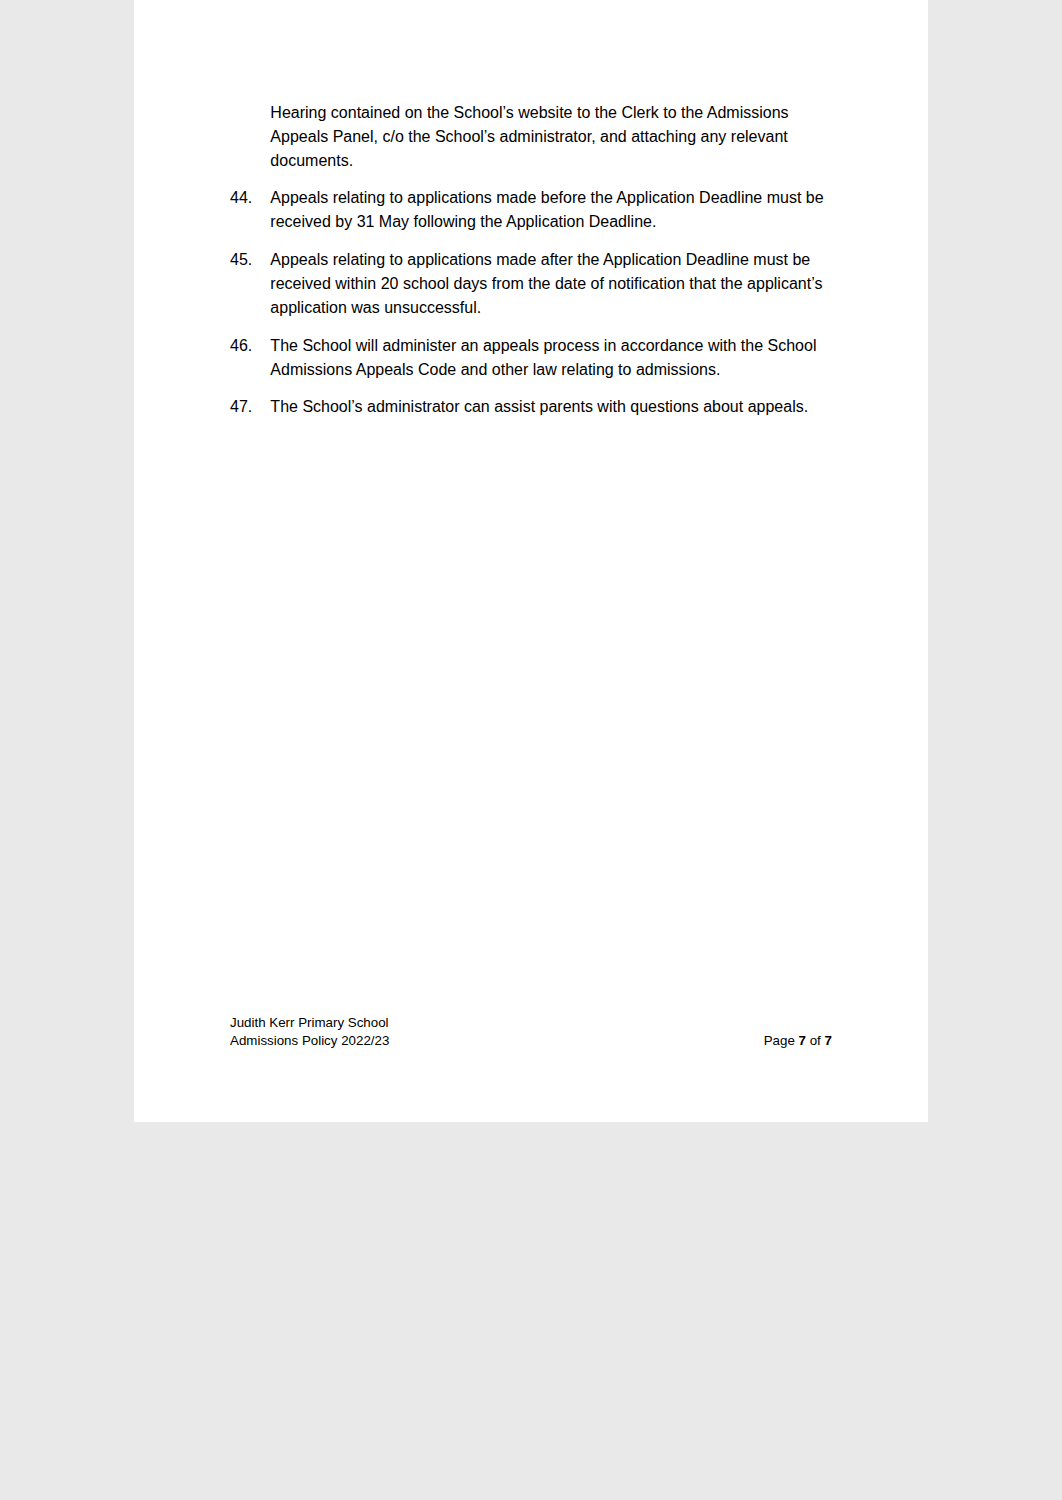Hearing contained on the School’s website to the Clerk to the Admissions Appeals Panel, c/o the School’s administrator, and attaching any relevant documents.
44. Appeals relating to applications made before the Application Deadline must be received by 31 May following the Application Deadline.
45. Appeals relating to applications made after the Application Deadline must be received within 20 school days from the date of notification that the applicant’s application was unsuccessful.
46. The School will administer an appeals process in accordance with the School Admissions Appeals Code and other law relating to admissions.
47. The School’s administrator can assist parents with questions about appeals.
Judith Kerr Primary School
Admissions Policy 2022/23
Page 7 of 7